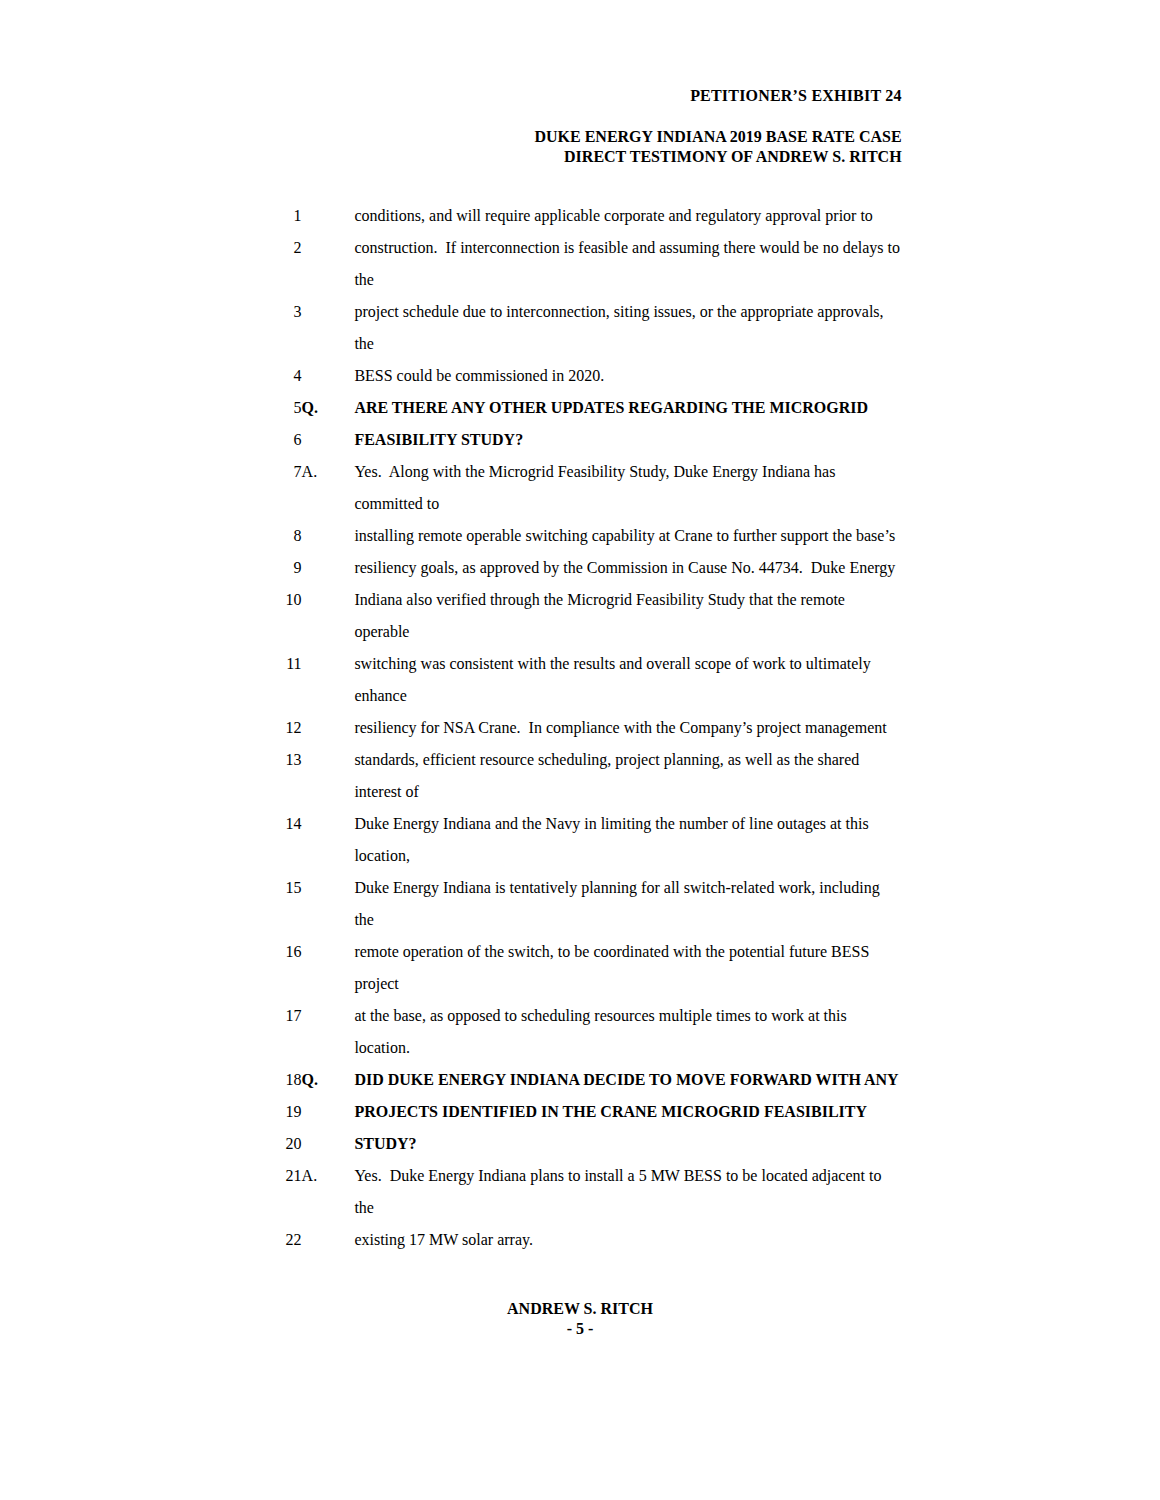PETITIONER’S EXHIBIT 24
DUKE ENERGY INDIANA 2019 BASE RATE CASE
DIRECT TESTIMONY OF ANDREW S. RITCH
| 1 | | conditions, and will require applicable corporate and regulatory approval prior to |
| 2 | | construction. If interconnection is feasible and assuming there would be no delays to the |
| 3 | | project schedule due to interconnection, siting issues, or the appropriate approvals, the |
| 4 | | BESS could be commissioned in 2020. |
| 5 | Q. | ARE THERE ANY OTHER UPDATES REGARDING THE MICROGRID |
| 6 | | FEASIBILITY STUDY? |
| 7 | A. | Yes. Along with the Microgrid Feasibility Study, Duke Energy Indiana has committed to |
| 8 | | installing remote operable switching capability at Crane to further support the base’s |
| 9 | | resiliency goals, as approved by the Commission in Cause No. 44734. Duke Energy |
| 10 | | Indiana also verified through the Microgrid Feasibility Study that the remote operable |
| 11 | | switching was consistent with the results and overall scope of work to ultimately enhance |
| 12 | | resiliency for NSA Crane. In compliance with the Company’s project management |
| 13 | | standards, efficient resource scheduling, project planning, as well as the shared interest of |
| 14 | | Duke Energy Indiana and the Navy in limiting the number of line outages at this location, |
| 15 | | Duke Energy Indiana is tentatively planning for all switch-related work, including the |
| 16 | | remote operation of the switch, to be coordinated with the potential future BESS project |
| 17 | | at the base, as opposed to scheduling resources multiple times to work at this location. |
| 18 | Q. | DID DUKE ENERGY INDIANA DECIDE TO MOVE FORWARD WITH ANY |
| 19 | | PROJECTS IDENTIFIED IN THE CRANE MICROGRID FEASIBILITY |
| 20 | | STUDY? |
| 21 | A. | Yes. Duke Energy Indiana plans to install a 5 MW BESS to be located adjacent to the |
| 22 | | existing 17 MW solar array. |
ANDREW S. RITCH
- 5 -